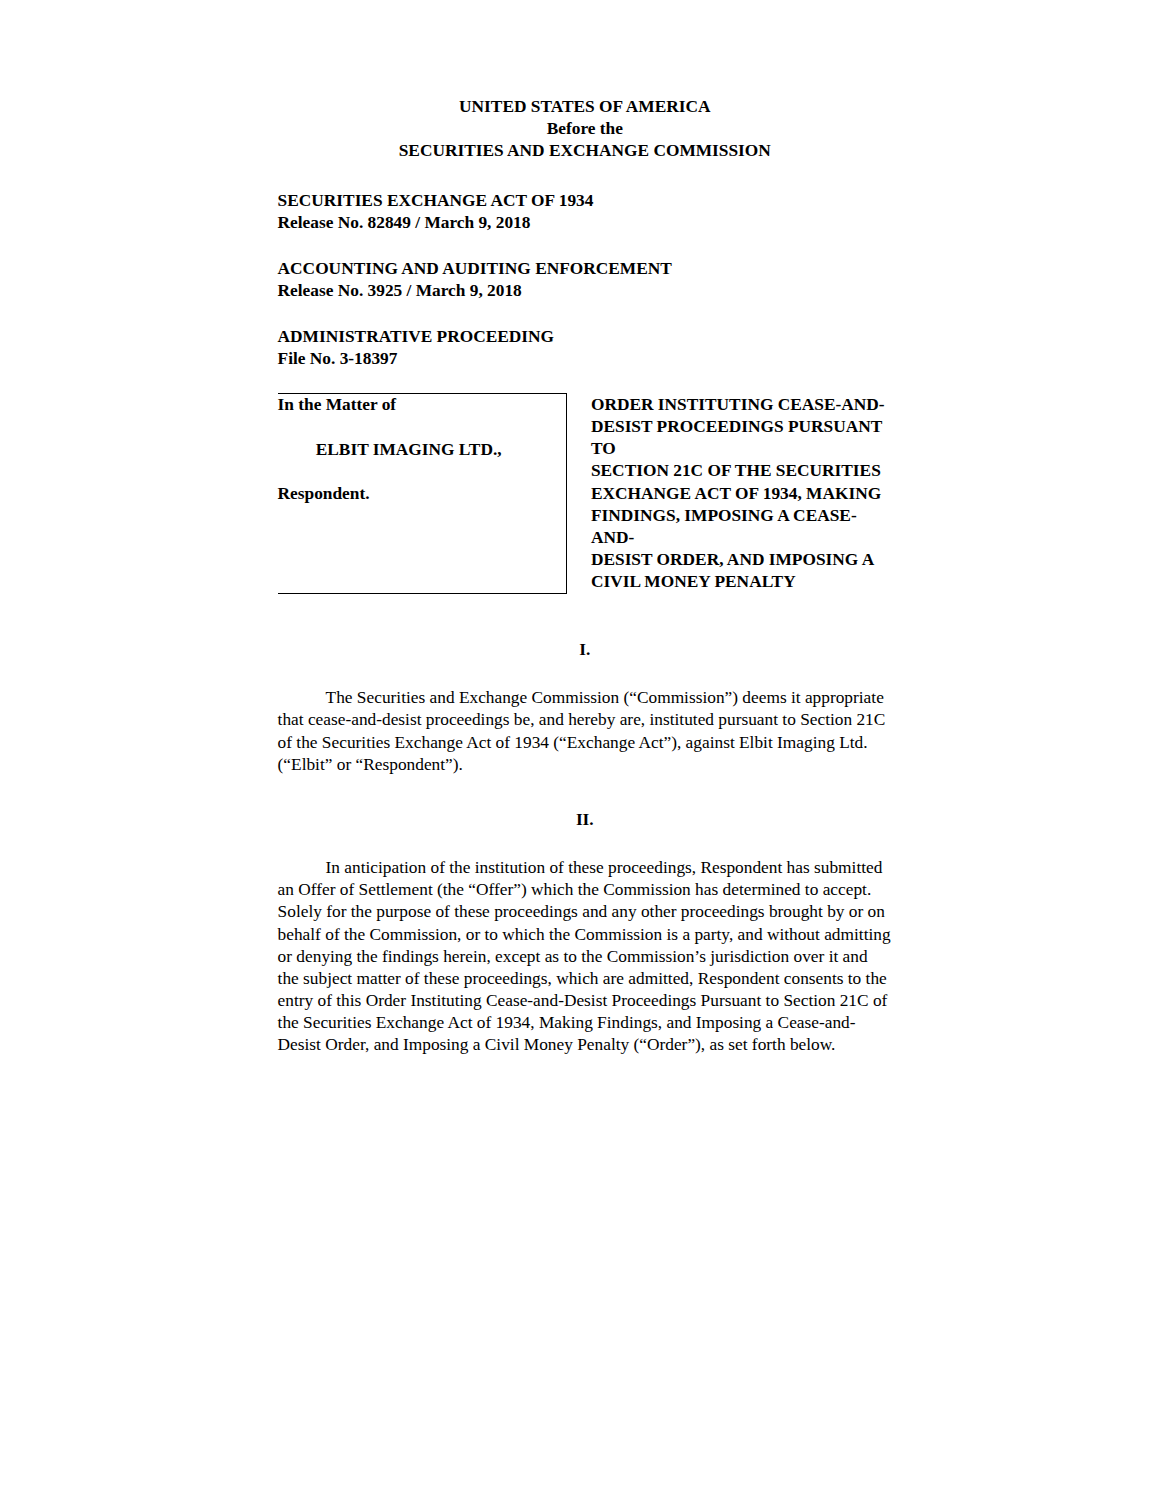UNITED STATES OF AMERICA
Before the
SECURITIES AND EXCHANGE COMMISSION
SECURITIES EXCHANGE ACT OF 1934
Release No. 82849 / March 9, 2018
ACCOUNTING AND AUDITING ENFORCEMENT
Release No. 3925 / March 9, 2018
ADMINISTRATIVE PROCEEDING
File No. 3-18397
| In the Matter of ELBIT IMAGING LTD., Respondent. | | ORDER INSTITUTING CEASE-AND- DESIST PROCEEDINGS PURSUANT TO SECTION 21C OF THE SECURITIES EXCHANGE ACT OF 1934, MAKING FINDINGS, IMPOSING A CEASE-AND- DESIST ORDER, AND IMPOSING A CIVIL MONEY PENALTY |
I.
The Securities and Exchange Commission (“Commission”) deems it appropriate that cease-and-desist proceedings be, and hereby are, instituted pursuant to Section 21C of the Securities Exchange Act of 1934 (“Exchange Act”), against Elbit Imaging Ltd. (“Elbit” or “Respondent”).
II.
In anticipation of the institution of these proceedings, Respondent has submitted an Offer of Settlement (the “Offer”) which the Commission has determined to accept. Solely for the purpose of these proceedings and any other proceedings brought by or on behalf of the Commission, or to which the Commission is a party, and without admitting or denying the findings herein, except as to the Commission’s jurisdiction over it and the subject matter of these proceedings, which are admitted, Respondent consents to the entry of this Order Instituting Cease-and-Desist Proceedings Pursuant to Section 21C of the Securities Exchange Act of 1934, Making Findings, and Imposing a Cease-and-Desist Order, and Imposing a Civil Money Penalty (“Order”), as set forth below.